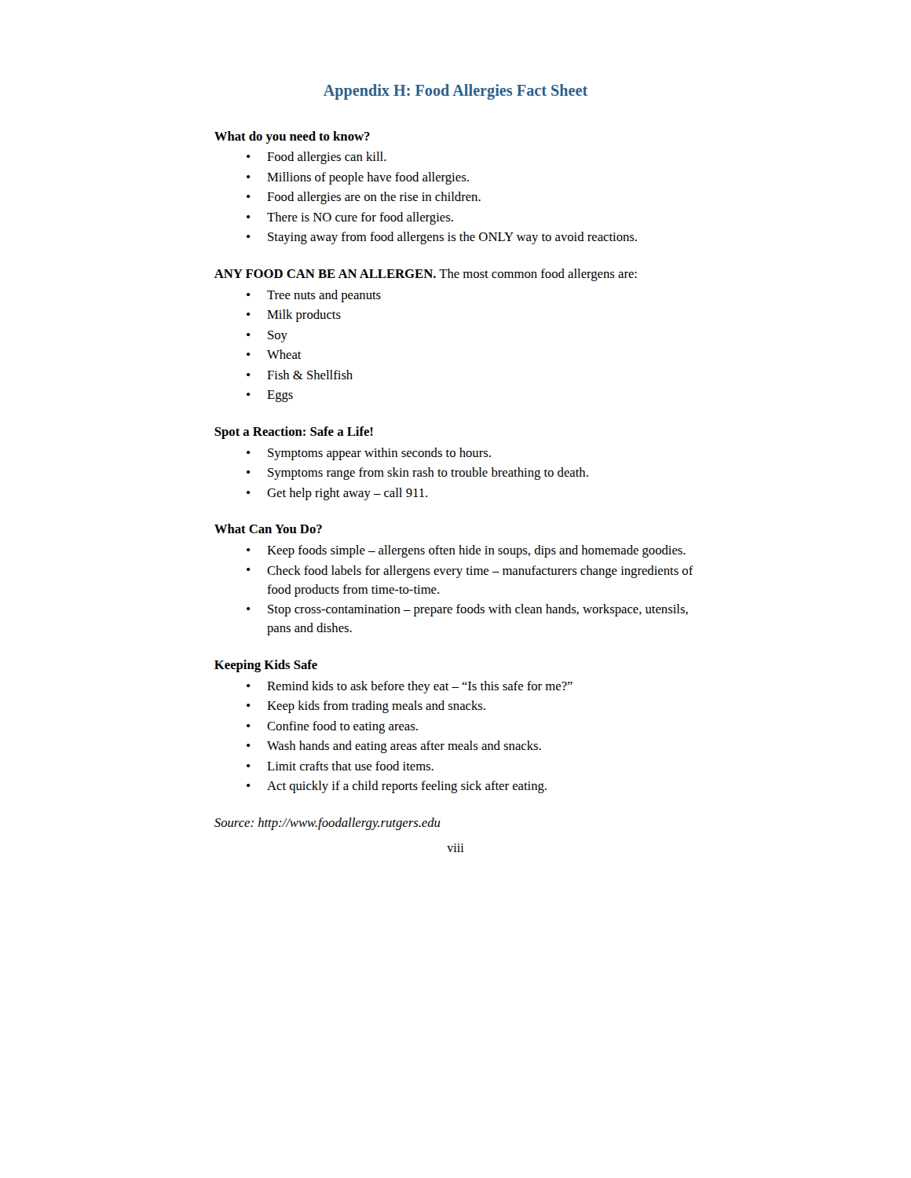Appendix H: Food Allergies Fact Sheet
What do you need to know?
Food allergies can kill.
Millions of people have food allergies.
Food allergies are on the rise in children.
There is NO cure for food allergies.
Staying away from food allergens is the ONLY way to avoid reactions.
ANY FOOD CAN BE AN ALLERGEN. The most common food allergens are:
Tree nuts and peanuts
Milk products
Soy
Wheat
Fish & Shellfish
Eggs
Spot a Reaction: Safe a Life!
Symptoms appear within seconds to hours.
Symptoms range from skin rash to trouble breathing to death.
Get help right away – call 911.
What Can You Do?
Keep foods simple – allergens often hide in soups, dips and homemade goodies.
Check food labels for allergens every time – manufacturers change ingredients of food products from time-to-time.
Stop cross-contamination – prepare foods with clean hands, workspace, utensils, pans and dishes.
Keeping Kids Safe
Remind kids to ask before they eat – “Is this safe for me?”
Keep kids from trading meals and snacks.
Confine food to eating areas.
Wash hands and eating areas after meals and snacks.
Limit crafts that use food items.
Act quickly if a child reports feeling sick after eating.
Source: http://www.foodallergy.rutgers.edu
viii